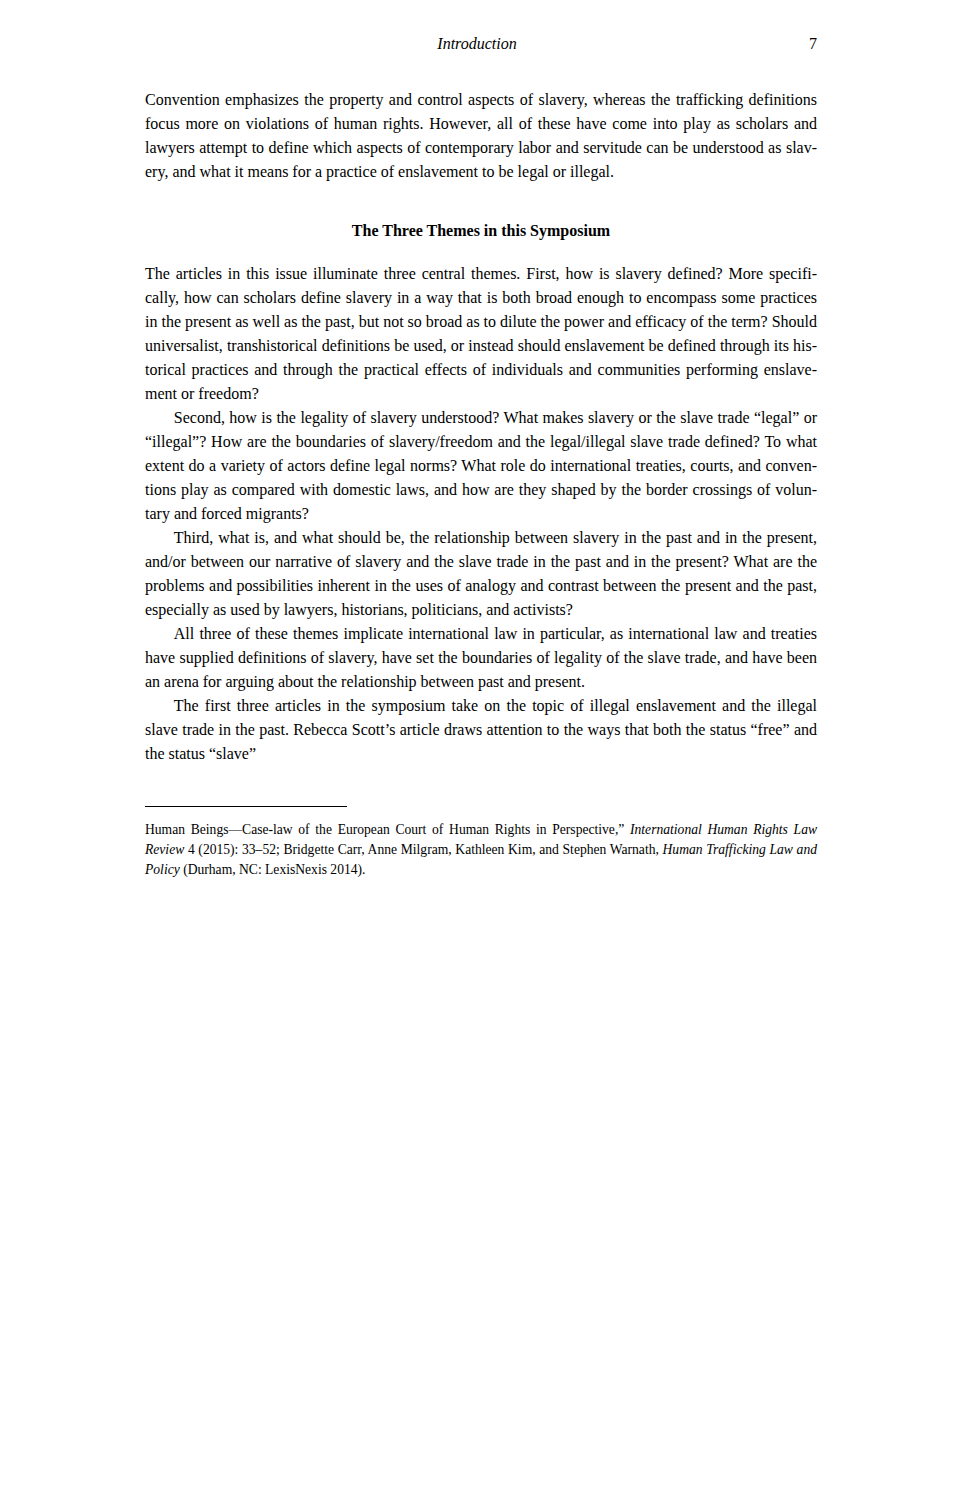Introduction 7
Convention emphasizes the property and control aspects of slavery, whereas the trafficking definitions focus more on violations of human rights. However, all of these have come into play as scholars and lawyers attempt to define which aspects of contemporary labor and servitude can be understood as slavery, and what it means for a practice of enslavement to be legal or illegal.
The Three Themes in this Symposium
The articles in this issue illuminate three central themes. First, how is slavery defined? More specifically, how can scholars define slavery in a way that is both broad enough to encompass some practices in the present as well as the past, but not so broad as to dilute the power and efficacy of the term? Should universalist, transhistorical definitions be used, or instead should enslavement be defined through its historical practices and through the practical effects of individuals and communities performing enslavement or freedom?
Second, how is the legality of slavery understood? What makes slavery or the slave trade “legal” or “illegal”? How are the boundaries of slavery/freedom and the legal/illegal slave trade defined? To what extent do a variety of actors define legal norms? What role do international treaties, courts, and conventions play as compared with domestic laws, and how are they shaped by the border crossings of voluntary and forced migrants?
Third, what is, and what should be, the relationship between slavery in the past and in the present, and/or between our narrative of slavery and the slave trade in the past and in the present? What are the problems and possibilities inherent in the uses of analogy and contrast between the present and the past, especially as used by lawyers, historians, politicians, and activists?
All three of these themes implicate international law in particular, as international law and treaties have supplied definitions of slavery, have set the boundaries of legality of the slave trade, and have been an arena for arguing about the relationship between past and present.
The first three articles in the symposium take on the topic of illegal enslavement and the illegal slave trade in the past. Rebecca Scott’s article draws attention to the ways that both the status “free” and the status “slave”
Human Beings—Case-law of the European Court of Human Rights in Perspective,” International Human Rights Law Review 4 (2015): 33–52; Bridgette Carr, Anne Milgram, Kathleen Kim, and Stephen Warnath, Human Trafficking Law and Policy (Durham, NC: LexisNexis 2014).